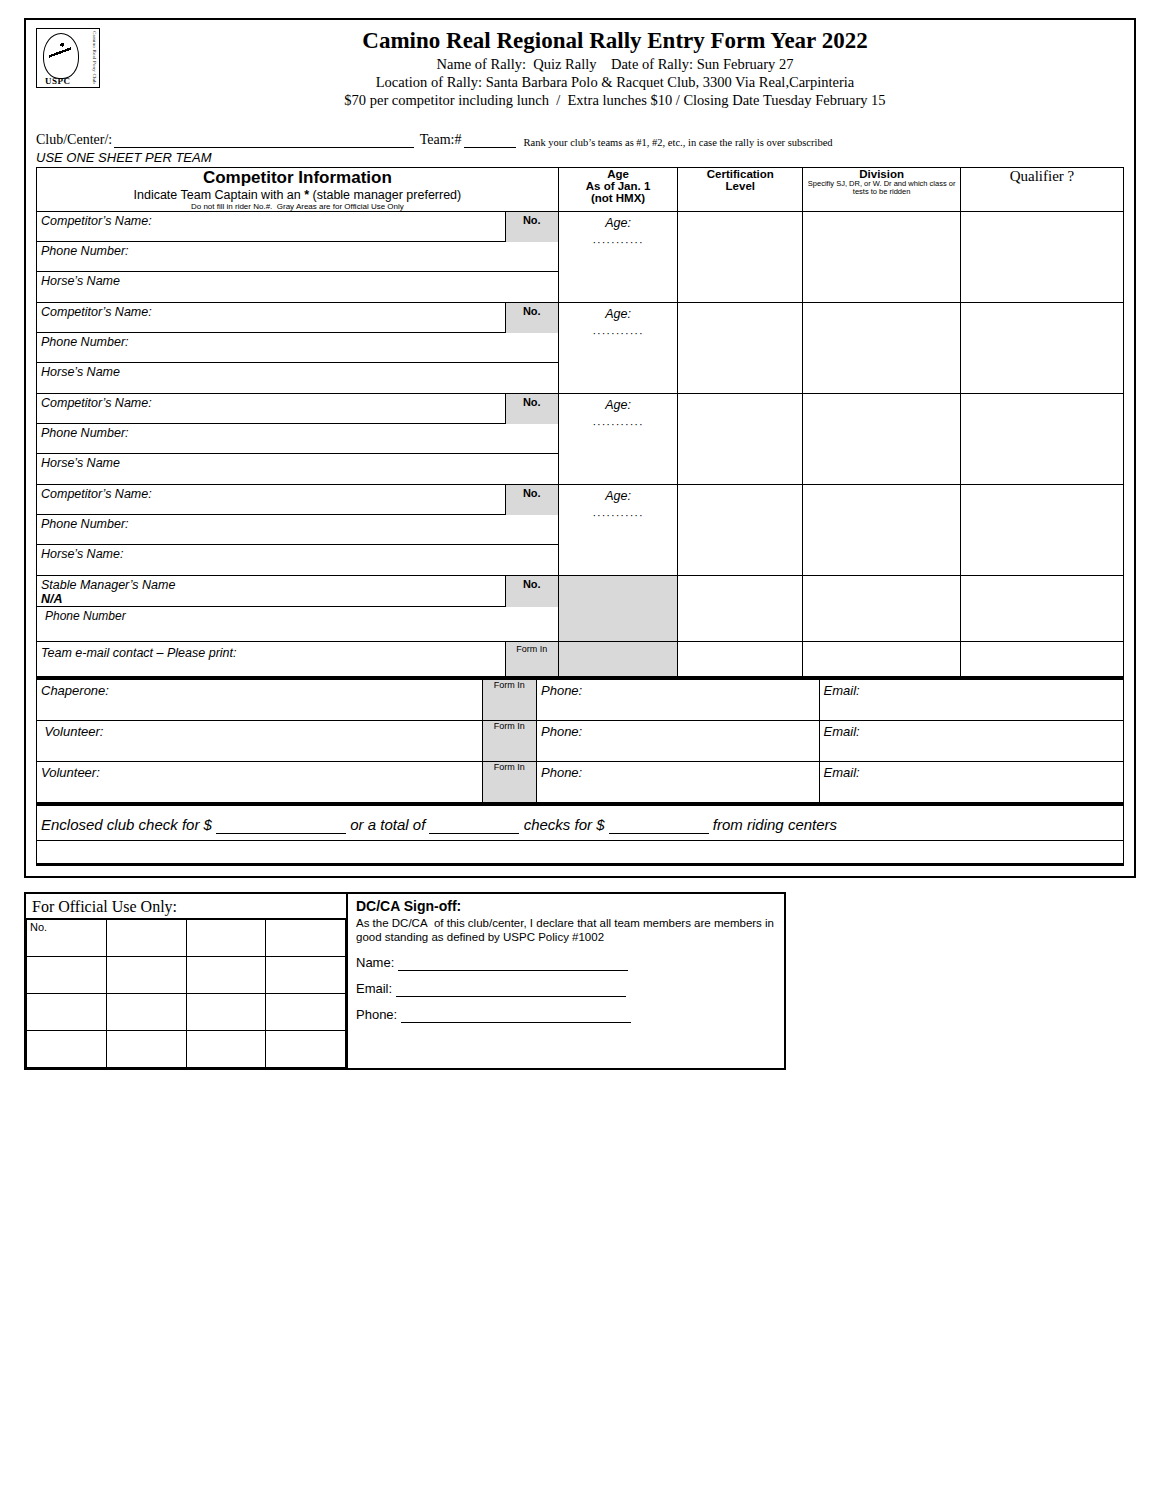Camino Real Pony Club
USPC
Camino Real Regional Rally Entry Form Year 2022
Name of Rally: Quiz Rally Date of Rally: Sun February 27
Location of Rally: Santa Barbara Polo & Racquet Club, 3300 Via Real,Carpinteria
$70 per competitor including lunch / Extra lunches $10 / Closing Date Tuesday February 15
Club/Center/: Team:# Rank your club’s teams as #1, #2, etc., in case the rally is over subscribed
USE ONE SHEET PER TEAM
| Competitor Information Indicate Team Captain with an * (stable manager preferred) Do not fill in rider No.#. Gray Areas are for Official Use Only | Age As of Jan. 1 (not HMX) | Certification Level | Division Specifiy SJ, DR, or W. Dr and which class or tests to be ridden | Qualifier ? |
| --- | --- | --- | --- | --- |
| Competitor’s Name: No. Phone Number: Horse’s Name | Age: ··········· | | | |
| Competitor’s Name: No. Phone Number: Horse’s Name | Age: ··········· | | | |
| Competitor’s Name: No. Phone Number: Horse’s Name | Age: ··········· | | | |
| Competitor’s Name: No. Phone Number: Horse’s Name: | Age: ··········· | | | |
| Stable Manager’s Name N/A No. Phone Number | | | | |
| Team e-mail contact – Please print: Form In | | | | |
| Chaperone: | Form In | Phone: | Email: |
| Volunteer: | Form In | Phone: | Email: |
| Volunteer: | Form In | Phone: | Email: |
Enclosed club check for $ or a total of checks for $ from riding centers
For Official Use Only:
| No. | | | |
DC/CA Sign-off:
As the DC/CA of this club/center, I declare that all team members are members in good standing as defined by USPC Policy #1002
Name:
Email:
Phone: